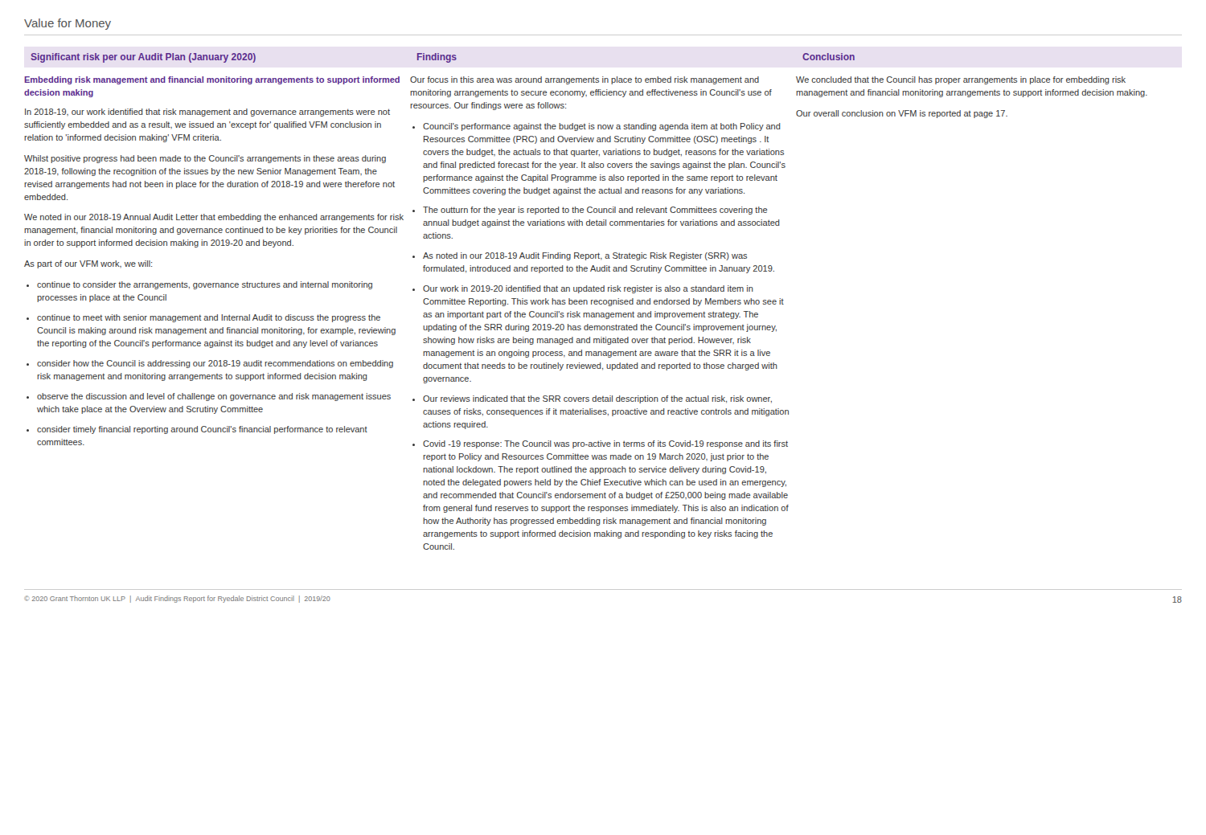Value for Money
| Significant risk per our Audit Plan (January 2020) | Findings | Conclusion |
| --- | --- | --- |
| Embedding risk management and financial monitoring arrangements to support informed decision making In 2018-19, our work identified that risk management and governance arrangements were not sufficiently embedded and as a result, we issued an 'except for' qualified VFM conclusion in relation to 'informed decision making' VFM criteria. Whilst positive progress had been made to the Council's arrangements in these areas during 2018-19, following the recognition of the issues by the new Senior Management Team, the revised arrangements had not been in place for the duration of 2018-19 and were therefore not embedded. We noted in our 2018-19 Annual Audit Letter that embedding the enhanced arrangements for risk management, financial monitoring and governance continued to be key priorities for the Council in order to support informed decision making in 2019-20 and beyond. As part of our VFM work, we will: continue to consider the arrangements, governance structures and internal monitoring processes in place at the Council continue to meet with senior management and Internal Audit to discuss the progress the Council is making around risk management and financial monitoring, for example, reviewing the reporting of the Council's performance against its budget and any level of variances consider how the Council is addressing our 2018-19 audit recommendations on embedding risk management and monitoring arrangements to support informed decision making observe the discussion and level of challenge on governance and risk management issues which take place at the Overview and Scrutiny Committee consider timely financial reporting around Council's financial performance to relevant committees. | Our focus in this area was around arrangements in place to embed risk management and monitoring arrangements to secure economy, efficiency and effectiveness in Council's use of resources. Our findings were as follows: Council's performance against the budget is now a standing agenda item at both Policy and Resources Committee (PRC) and Overview and Scrutiny Committee (OSC) meetings . It covers the budget, the actuals to that quarter, variations to budget, reasons for the variations and final predicted forecast for the year. It also covers the savings against the plan. Council's performance against the Capital Programme is also reported in the same report to relevant Committees covering the budget against the actual and reasons for any variations. The outturn for the year is reported to the Council and relevant Committees covering the annual budget against the variations with detail commentaries for variations and associated actions. As noted in our 2018-19 Audit Finding Report, a Strategic Risk Register (SRR) was formulated, introduced and reported to the Audit and Scrutiny Committee in January 2019. Our work in 2019-20 identified that an updated risk register is also a standard item in Committee Reporting. This work has been recognised and endorsed by Members who see it as an important part of the Council's risk management and improvement strategy. The updating of the SRR during 2019-20 has demonstrated the Council's improvement journey, showing how risks are being managed and mitigated over that period. However, risk management is an ongoing process, and management are aware that the SRR it is a live document that needs to be routinely reviewed, updated and reported to those charged with governance. Our reviews indicated that the SRR covers detail description of the actual risk, risk owner, causes of risks, consequences if it materialises, proactive and reactive controls and mitigation actions required. Covid -19 response: The Council was pro-active in terms of its Covid-19 response and its first report to Policy and Resources Committee was made on 19 March 2020, just prior to the national lockdown. The report outlined the approach to service delivery during Covid-19, noted the delegated powers held by the Chief Executive which can be used in an emergency, and recommended that Council's endorsement of a budget of £250,000 being made available from general fund reserves to support the responses immediately. This is also an indication of how the Authority has progressed embedding risk management and financial monitoring arrangements to support informed decision making and responding to key risks facing the Council. | We concluded that the Council has proper arrangements in place for embedding risk management and financial monitoring arrangements to support informed decision making. Our overall conclusion on VFM is reported at page 17. |
© 2020 Grant Thornton UK LLP | Audit Findings Report for Ryedale District Council | 2019/20
18